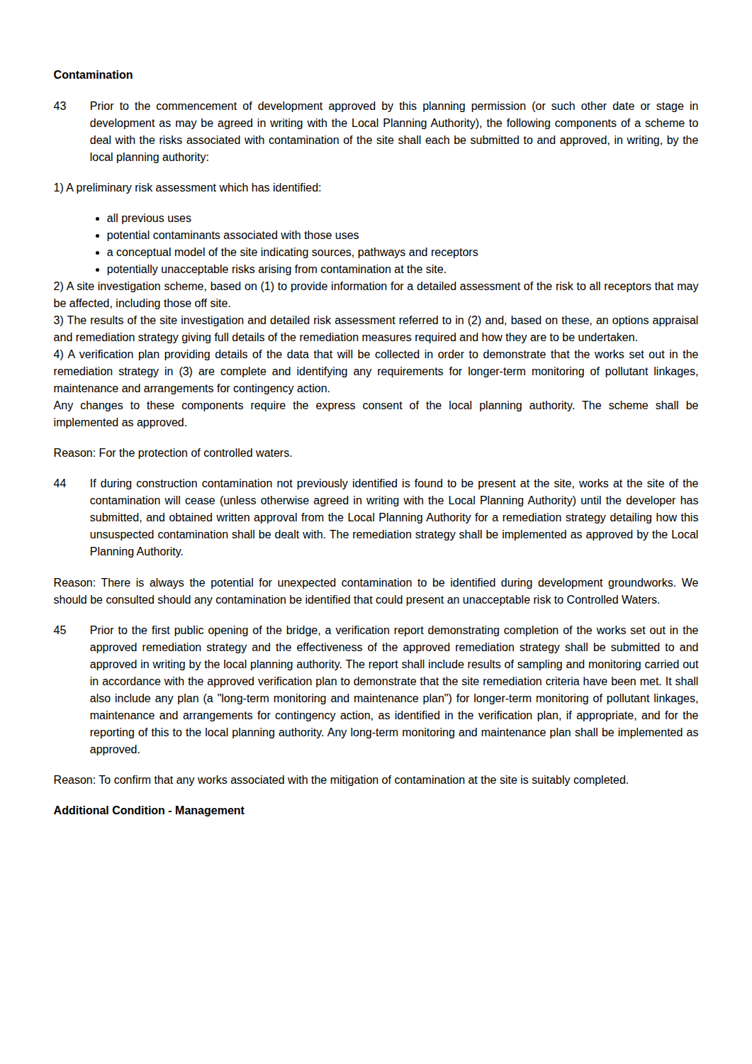Contamination
43
Prior to the commencement of development approved by this planning permission (or such other date or stage in development as may be agreed in writing with the Local Planning Authority), the following components of a scheme to deal with the risks associated with contamination of the site shall each be submitted to and approved, in writing, by the local planning authority:
1) A preliminary risk assessment which has identified:
all previous uses
potential contaminants associated with those uses
a conceptual model of the site indicating sources, pathways and receptors
potentially unacceptable risks arising from contamination at the site.
2) A site investigation scheme, based on (1) to provide information for a detailed assessment of the risk to all receptors that may be affected, including those off site.
3) The results of the site investigation and detailed risk assessment referred to in (2) and, based on these, an options appraisal and remediation strategy giving full details of the remediation measures required and how they are to be undertaken.
4) A verification plan providing details of the data that will be collected in order to demonstrate that the works set out in the remediation strategy in (3) are complete and identifying any requirements for longer-term monitoring of pollutant linkages, maintenance and arrangements for contingency action.
Any changes to these components require the express consent of the local planning authority. The scheme shall be implemented as approved.
Reason: For the protection of controlled waters.
44
If during construction contamination not previously identified is found to be present at the site, works at the site of the contamination will cease (unless otherwise agreed in writing with the Local Planning Authority) until the developer has submitted, and obtained written approval from the Local Planning Authority for a remediation strategy detailing how this unsuspected contamination shall be dealt with. The remediation strategy shall be implemented as approved by the Local Planning Authority.
Reason: There is always the potential for unexpected contamination to be identified during development groundworks. We should be consulted should any contamination be identified that could present an unacceptable risk to Controlled Waters.
45
Prior to the first public opening of the bridge, a verification report demonstrating completion of the works set out in the approved remediation strategy and the effectiveness of the approved remediation strategy shall be submitted to and approved in writing by the local planning authority. The report shall include results of sampling and monitoring carried out in accordance with the approved verification plan to demonstrate that the site remediation criteria have been met. It shall also include any plan (a "long-term monitoring and maintenance plan") for longer-term monitoring of pollutant linkages, maintenance and arrangements for contingency action, as identified in the verification plan, if appropriate, and for the reporting of this to the local planning authority. Any long-term monitoring and maintenance plan shall be implemented as approved.
Reason: To confirm that any works associated with the mitigation of contamination at the site is suitably completed.
Additional Condition - Management